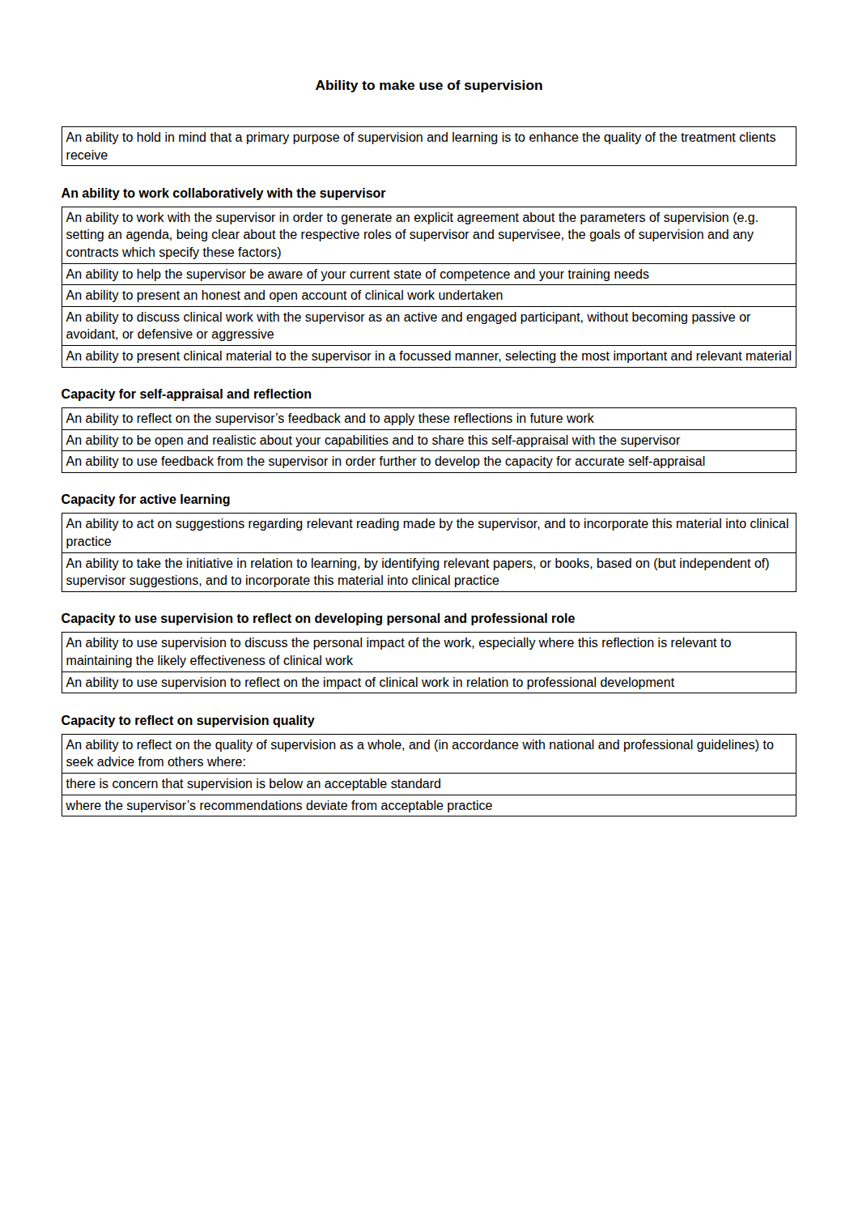Ability to make use of supervision
| An ability to hold in mind that a primary purpose of supervision and learning is to enhance the quality of the treatment clients receive |
An ability to work collaboratively with the supervisor
| An ability to work with the supervisor in order to generate an explicit agreement about the parameters of supervision (e.g. setting an agenda, being clear about the respective roles of supervisor and supervisee, the goals of supervision and any contracts which specify these factors) |
| An ability to help the supervisor be aware of your current state of competence and your training needs |
| An ability to present an honest and open account of clinical work undertaken |
| An ability to discuss clinical work with the supervisor as an active and engaged participant, without becoming passive or avoidant, or defensive or aggressive |
| An ability to present clinical material to the supervisor in a focussed manner, selecting the most important and relevant material |
Capacity for self-appraisal and reflection
| An ability to reflect on the supervisor’s feedback and to apply these reflections in future work |
| An ability to be open and realistic about your capabilities and to share this self-appraisal with the supervisor |
| An ability to use feedback from the supervisor in order further to develop the capacity for accurate self-appraisal |
Capacity for active learning
| An ability to act on suggestions regarding relevant reading made by the supervisor, and to incorporate this material into clinical practice |
| An ability to take the initiative in relation to learning, by identifying relevant papers, or books, based on (but independent of) supervisor suggestions, and to incorporate this material into clinical practice |
Capacity to use supervision to reflect on developing personal and professional role
| An ability to use supervision to discuss the personal impact of the work, especially where this reflection is relevant to maintaining the likely effectiveness of clinical work |
| An ability to use supervision to reflect on the impact of clinical work in relation to professional development |
Capacity to reflect on supervision quality
| An ability to reflect on the quality of supervision as a whole, and (in accordance with national and professional guidelines) to seek advice from others where: |
| there is concern that supervision is below an acceptable standard |
| where the supervisor’s recommendations deviate from acceptable practice |